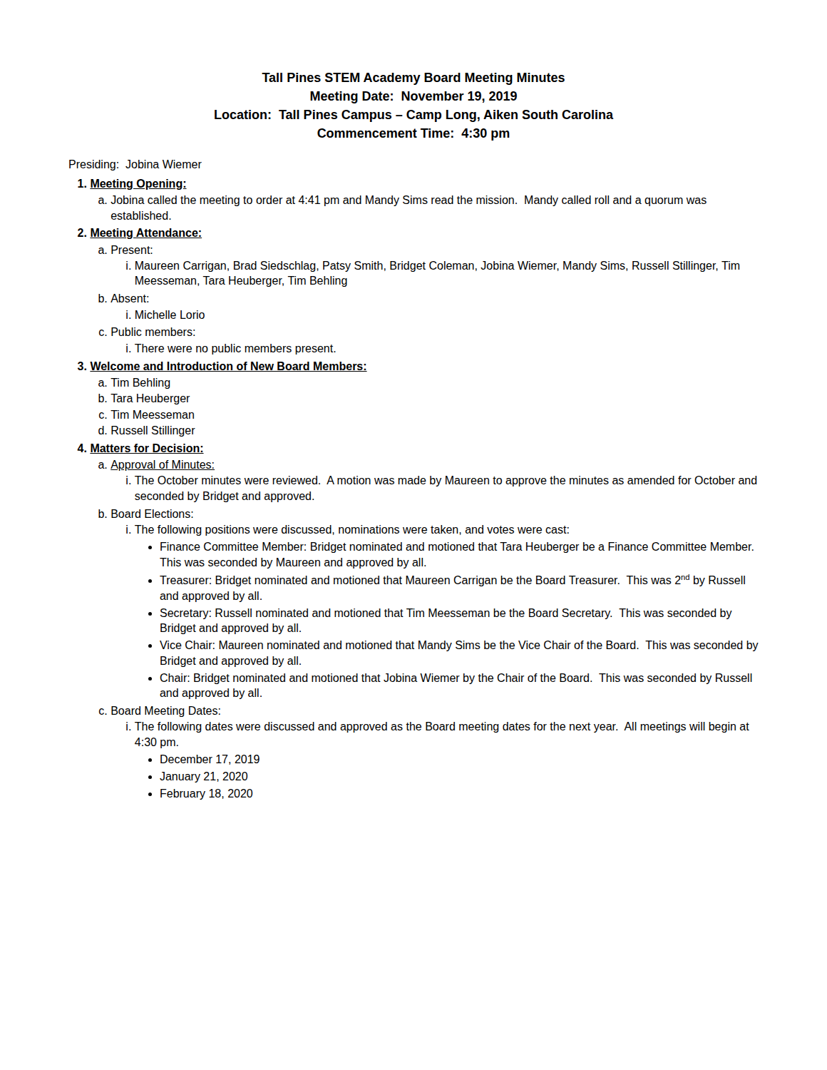Tall Pines STEM Academy Board Meeting Minutes Meeting Date: November 19, 2019 Location: Tall Pines Campus – Camp Long, Aiken South Carolina Commencement Time: 4:30 pm
Presiding: Jobina Wiemer
Meeting Opening:
Jobina called the meeting to order at 4:41 pm and Mandy Sims read the mission. Mandy called roll and a quorum was established.
Meeting Attendance:
Present:
Maureen Carrigan, Brad Siedschlag, Patsy Smith, Bridget Coleman, Jobina Wiemer, Mandy Sims, Russell Stillinger, Tim Meesseman, Tara Heuberger, Tim Behling
Absent:
Michelle Lorio
Public members:
There were no public members present.
Welcome and Introduction of New Board Members:
Tim Behling
Tara Heuberger
Tim Meesseman
Russell Stillinger
Matters for Decision:
Approval of Minutes:
The October minutes were reviewed. A motion was made by Maureen to approve the minutes as amended for October and seconded by Bridget and approved.
Board Elections:
The following positions were discussed, nominations were taken, and votes were cast:
Finance Committee Member: Bridget nominated and motioned that Tara Heuberger be a Finance Committee Member. This was seconded by Maureen and approved by all.
Treasurer: Bridget nominated and motioned that Maureen Carrigan be the Board Treasurer. This was 2nd by Russell and approved by all.
Secretary: Russell nominated and motioned that Tim Meesseman be the Board Secretary. This was seconded by Bridget and approved by all.
Vice Chair: Maureen nominated and motioned that Mandy Sims be the Vice Chair of the Board. This was seconded by Bridget and approved by all.
Chair: Bridget nominated and motioned that Jobina Wiemer by the Chair of the Board. This was seconded by Russell and approved by all.
Board Meeting Dates:
The following dates were discussed and approved as the Board meeting dates for the next year. All meetings will begin at 4:30 pm.
December 17, 2019
January 21, 2020
February 18, 2020